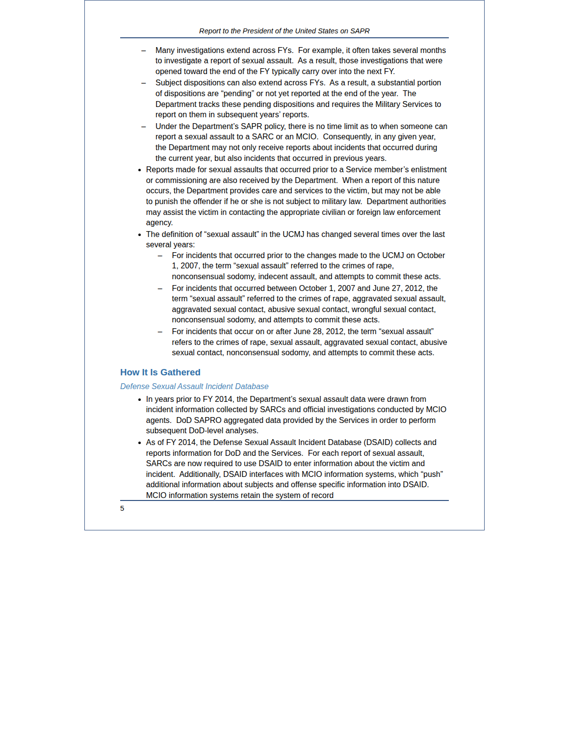Report to the President of the United States on SAPR
Many investigations extend across FYs. For example, it often takes several months to investigate a report of sexual assault. As a result, those investigations that were opened toward the end of the FY typically carry over into the next FY.
Subject dispositions can also extend across FYs. As a result, a substantial portion of dispositions are “pending” or not yet reported at the end of the year. The Department tracks these pending dispositions and requires the Military Services to report on them in subsequent years’ reports.
Under the Department’s SAPR policy, there is no time limit as to when someone can report a sexual assault to a SARC or an MCIO. Consequently, in any given year, the Department may not only receive reports about incidents that occurred during the current year, but also incidents that occurred in previous years.
Reports made for sexual assaults that occurred prior to a Service member’s enlistment or commissioning are also received by the Department. When a report of this nature occurs, the Department provides care and services to the victim, but may not be able to punish the offender if he or she is not subject to military law. Department authorities may assist the victim in contacting the appropriate civilian or foreign law enforcement agency.
The definition of “sexual assault” in the UCMJ has changed several times over the last several years:
For incidents that occurred prior to the changes made to the UCMJ on October 1, 2007, the term “sexual assault” referred to the crimes of rape, nonconsensual sodomy, indecent assault, and attempts to commit these acts.
For incidents that occurred between October 1, 2007 and June 27, 2012, the term “sexual assault” referred to the crimes of rape, aggravated sexual assault, aggravated sexual contact, abusive sexual contact, wrongful sexual contact, nonconsensual sodomy, and attempts to commit these acts.
For incidents that occur on or after June 28, 2012, the term “sexual assault” refers to the crimes of rape, sexual assault, aggravated sexual contact, abusive sexual contact, nonconsensual sodomy, and attempts to commit these acts.
How It Is Gathered
Defense Sexual Assault Incident Database
In years prior to FY 2014, the Department’s sexual assault data were drawn from incident information collected by SARCs and official investigations conducted by MCIO agents. DoD SAPRO aggregated data provided by the Services in order to perform subsequent DoD-level analyses.
As of FY 2014, the Defense Sexual Assault Incident Database (DSAID) collects and reports information for DoD and the Services. For each report of sexual assault, SARCs are now required to use DSAID to enter information about the victim and incident. Additionally, DSAID interfaces with MCIO information systems, which “push” additional information about subjects and offense specific information into DSAID. MCIO information systems retain the system of record
5